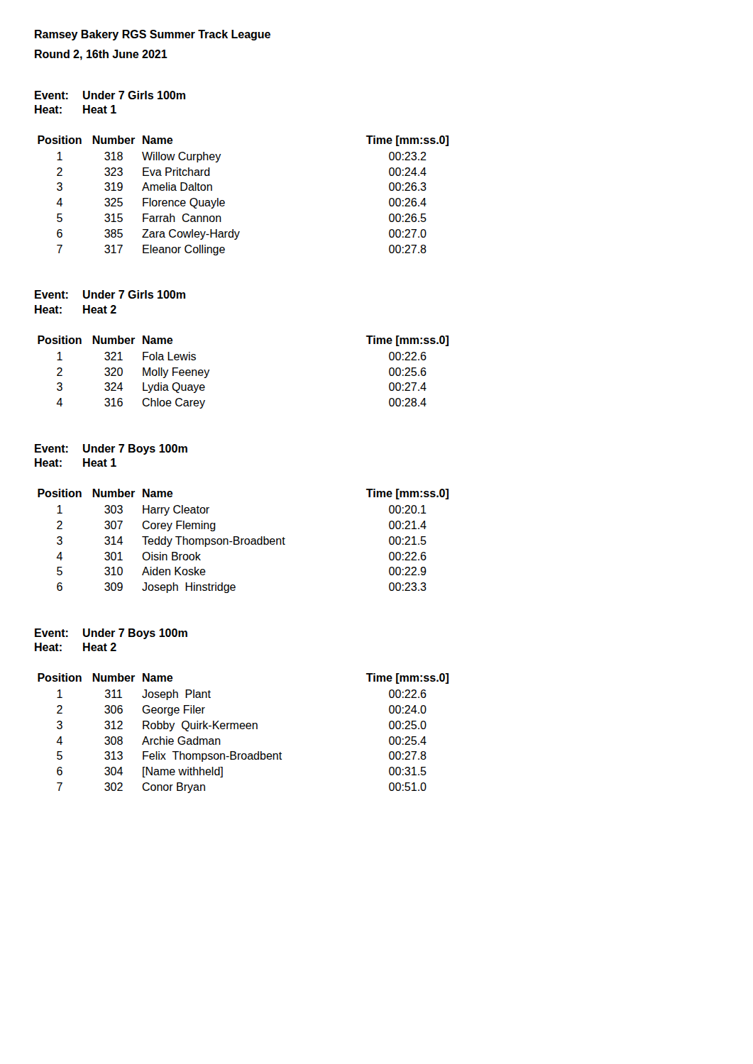Ramsey Bakery RGS Summer Track League
Round 2, 16th June 2021
| Event: | Under 7 Girls 100m |
| Heat: | Heat 1 |
| Position | Number | Name | Time [mm:ss.0] |
| --- | --- | --- | --- |
| 1 | 318 | Willow Curphey | 00:23.2 |
| 2 | 323 | Eva Pritchard | 00:24.4 |
| 3 | 319 | Amelia Dalton | 00:26.3 |
| 4 | 325 | Florence Quayle | 00:26.4 |
| 5 | 315 | Farrah Cannon | 00:26.5 |
| 6 | 385 | Zara Cowley-Hardy | 00:27.0 |
| 7 | 317 | Eleanor Collinge | 00:27.8 |
| Event: | Under 7 Girls 100m |
| Heat: | Heat 2 |
| Position | Number | Name | Time [mm:ss.0] |
| --- | --- | --- | --- |
| 1 | 321 | Fola Lewis | 00:22.6 |
| 2 | 320 | Molly Feeney | 00:25.6 |
| 3 | 324 | Lydia Quaye | 00:27.4 |
| 4 | 316 | Chloe Carey | 00:28.4 |
| Event: | Under 7 Boys 100m |
| Heat: | Heat 1 |
| Position | Number | Name | Time [mm:ss.0] |
| --- | --- | --- | --- |
| 1 | 303 | Harry Cleator | 00:20.1 |
| 2 | 307 | Corey Fleming | 00:21.4 |
| 3 | 314 | Teddy Thompson-Broadbent | 00:21.5 |
| 4 | 301 | Oisin Brook | 00:22.6 |
| 5 | 310 | Aiden Koske | 00:22.9 |
| 6 | 309 | Joseph Hinstridge | 00:23.3 |
| Event: | Under 7 Boys 100m |
| Heat: | Heat 2 |
| Position | Number | Name | Time [mm:ss.0] |
| --- | --- | --- | --- |
| 1 | 311 | Joseph Plant | 00:22.6 |
| 2 | 306 | George Filer | 00:24.0 |
| 3 | 312 | Robby Quirk-Kermeen | 00:25.0 |
| 4 | 308 | Archie Gadman | 00:25.4 |
| 5 | 313 | Felix Thompson-Broadbent | 00:27.8 |
| 6 | 304 | [Name withheld] | 00:31.5 |
| 7 | 302 | Conor Bryan | 00:51.0 |